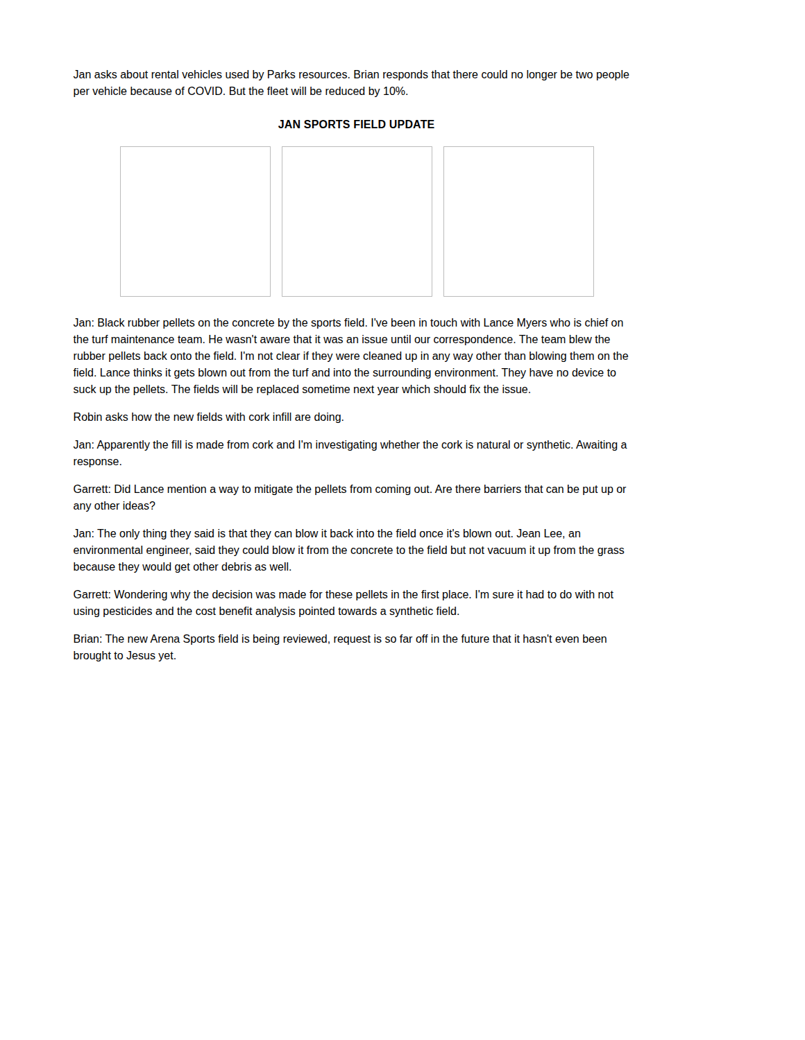Jan asks about rental vehicles used by Parks resources. Brian responds that there could no longer be two people per vehicle because of COVID. But the fleet will be reduced by 10%.
JAN SPORTS FIELD UPDATE
Jan: Black rubber pellets on the concrete by the sports field. I've been in touch with Lance Myers who is chief on the turf maintenance team. He wasn't aware that it was an issue until our correspondence. The team blew the rubber pellets back onto the field. I'm not clear if they were cleaned up in any way other than blowing them on the field. Lance thinks it gets blown out from the turf and into the surrounding environment. They have no device to suck up the pellets. The fields will be replaced sometime next year which should fix the issue.
Robin asks how the new fields with cork infill are doing.
Jan: Apparently the fill is made from cork and I'm investigating whether the cork is natural or synthetic. Awaiting a response.
Garrett: Did Lance mention a way to mitigate the pellets from coming out. Are there barriers that can be put up or any other ideas?
Jan: The only thing they said is that they can blow it back into the field once it's blown out. Jean Lee, an environmental engineer, said they could blow it from the concrete to the field but not vacuum it up from the grass because they would get other debris as well.
Garrett: Wondering why the decision was made for these pellets in the first place. I'm sure it had to do with not using pesticides and the cost benefit analysis pointed towards a synthetic field.
Brian: The new Arena Sports field is being reviewed, request is so far off in the future that it hasn't even been brought to Jesus yet.